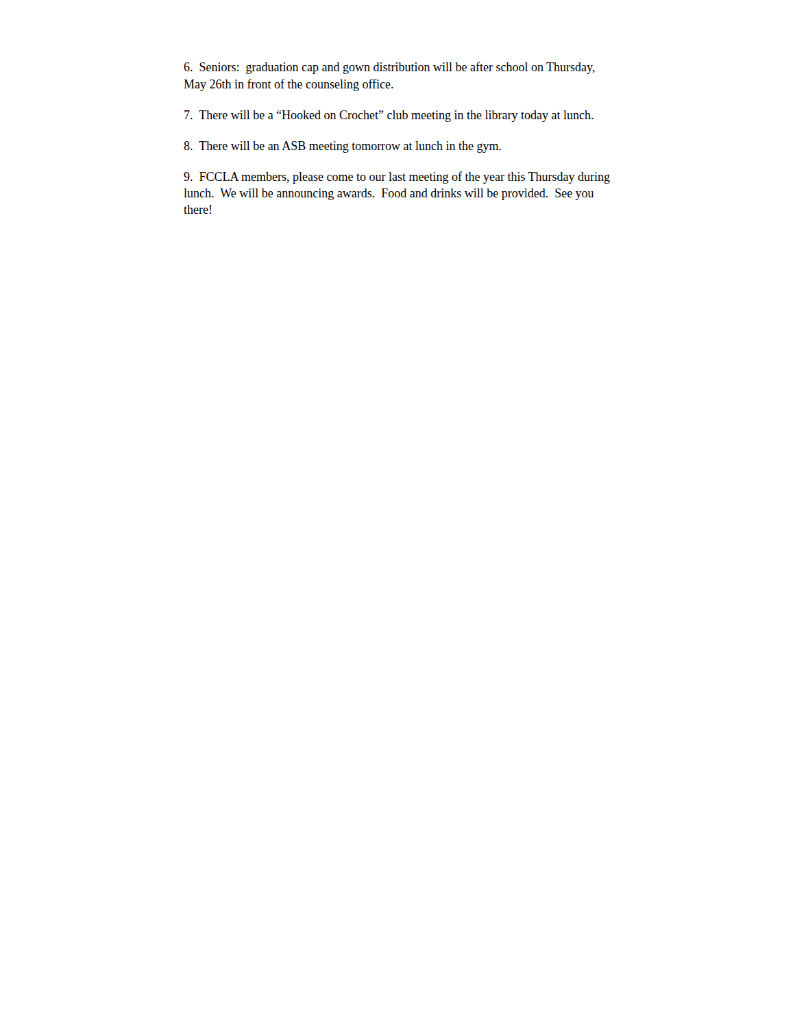6. Seniors: graduation cap and gown distribution will be after school on Thursday, May 26th in front of the counseling office.
7. There will be a “Hooked on Crochet” club meeting in the library today at lunch.
8. There will be an ASB meeting tomorrow at lunch in the gym.
9. FCCLA members, please come to our last meeting of the year this Thursday during lunch. We will be announcing awards. Food and drinks will be provided. See you there!